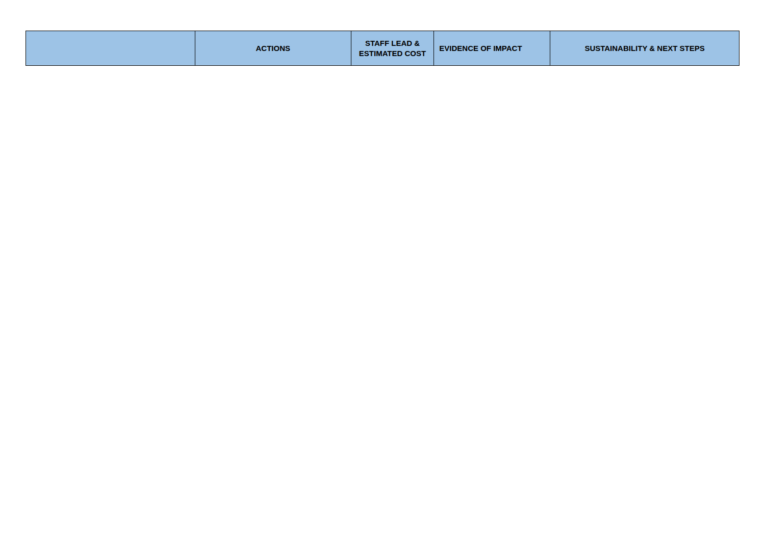| | ACTIONS | STAFF LEAD & ESTIMATED COST | EVIDENCE OF IMPACT | SUSTAINABILITY & NEXT STEPS |